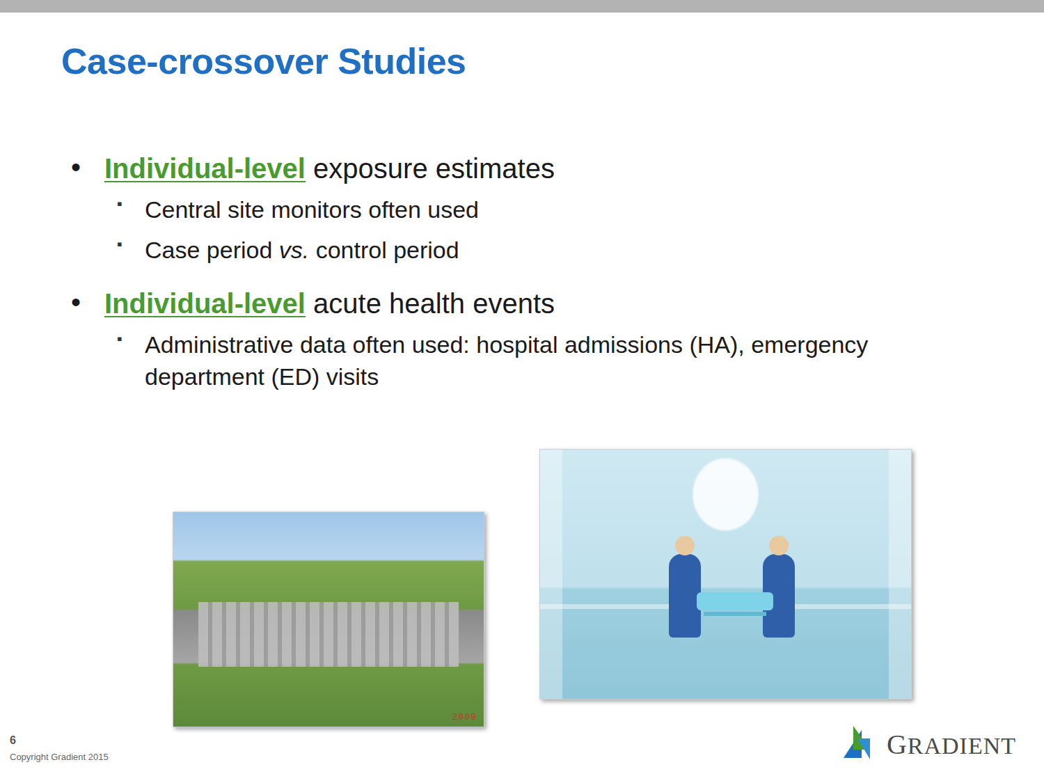Case-crossover Studies
Individual-level exposure estimates
Central site monitors often used
Case period vs. control period
Individual-level acute health events
Administrative data often used: hospital admissions (HA), emergency department (ED) visits
2009
6
Copyright Gradient 2015
GRADIENT